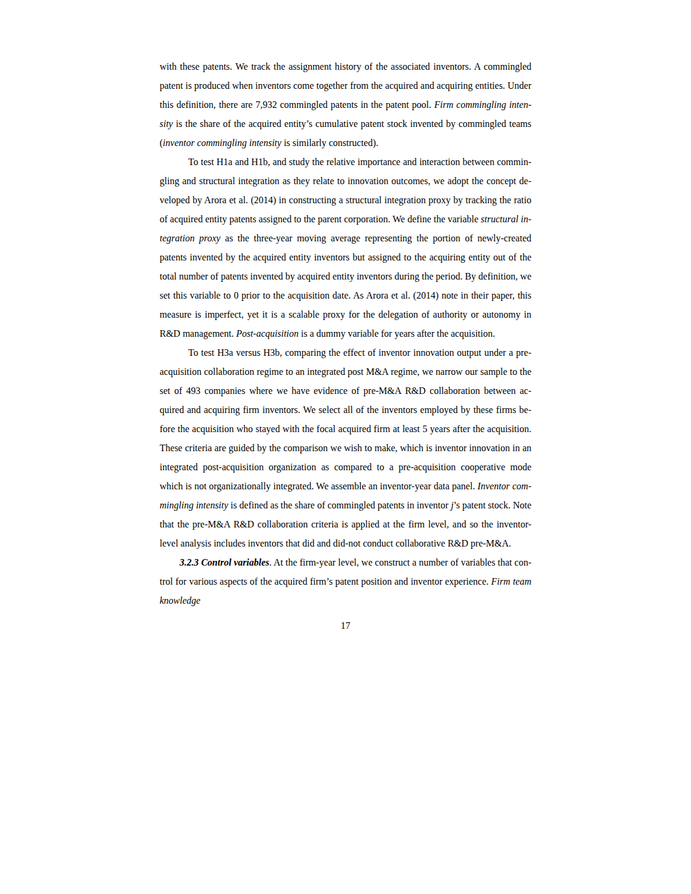with these patents. We track the assignment history of the associated inventors. A commingled patent is produced when inventors come together from the acquired and acquiring entities. Under this definition, there are 7,932 commingled patents in the patent pool. Firm commingling intensity is the share of the acquired entity’s cumulative patent stock invented by commingled teams (inventor commingling intensity is similarly constructed).
To test H1a and H1b, and study the relative importance and interaction between commingling and structural integration as they relate to innovation outcomes, we adopt the concept developed by Arora et al. (2014) in constructing a structural integration proxy by tracking the ratio of acquired entity patents assigned to the parent corporation. We define the variable structural integration proxy as the three-year moving average representing the portion of newly-created patents invented by the acquired entity inventors but assigned to the acquiring entity out of the total number of patents invented by acquired entity inventors during the period. By definition, we set this variable to 0 prior to the acquisition date. As Arora et al. (2014) note in their paper, this measure is imperfect, yet it is a scalable proxy for the delegation of authority or autonomy in R&D management. Post-acquisition is a dummy variable for years after the acquisition.
To test H3a versus H3b, comparing the effect of inventor innovation output under a pre-acquisition collaboration regime to an integrated post M&A regime, we narrow our sample to the set of 493 companies where we have evidence of pre-M&A R&D collaboration between acquired and acquiring firm inventors. We select all of the inventors employed by these firms before the acquisition who stayed with the focal acquired firm at least 5 years after the acquisition. These criteria are guided by the comparison we wish to make, which is inventor innovation in an integrated post-acquisition organization as compared to a pre-acquisition cooperative mode which is not organizationally integrated. We assemble an inventor-year data panel. Inventor commingling intensity is defined as the share of commingled patents in inventor j’s patent stock. Note that the pre-M&A R&D collaboration criteria is applied at the firm level, and so the inventor-level analysis includes inventors that did and did-not conduct collaborative R&D pre-M&A.
3.2.3 Control variables. At the firm-year level, we construct a number of variables that control for various aspects of the acquired firm’s patent position and inventor experience. Firm team knowledge
17